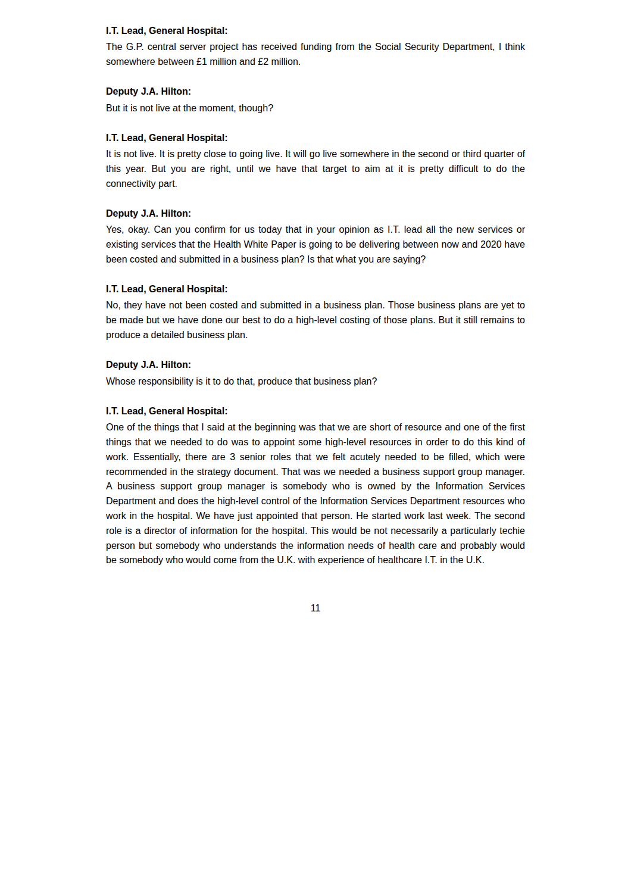I.T. Lead, General Hospital:
The G.P. central server project has received funding from the Social Security Department, I think somewhere between £1 million and £2 million.
Deputy J.A. Hilton:
But it is not live at the moment, though?
I.T. Lead, General Hospital:
It is not live. It is pretty close to going live. It will go live somewhere in the second or third quarter of this year. But you are right, until we have that target to aim at it is pretty difficult to do the connectivity part.
Deputy J.A. Hilton:
Yes, okay. Can you confirm for us today that in your opinion as I.T. lead all the new services or existing services that the Health White Paper is going to be delivering between now and 2020 have been costed and submitted in a business plan? Is that what you are saying?
I.T. Lead, General Hospital:
No, they have not been costed and submitted in a business plan. Those business plans are yet to be made but we have done our best to do a high-level costing of those plans. But it still remains to produce a detailed business plan.
Deputy J.A. Hilton:
Whose responsibility is it to do that, produce that business plan?
I.T. Lead, General Hospital:
One of the things that I said at the beginning was that we are short of resource and one of the first things that we needed to do was to appoint some high-level resources in order to do this kind of work. Essentially, there are 3 senior roles that we felt acutely needed to be filled, which were recommended in the strategy document. That was we needed a business support group manager. A business support group manager is somebody who is owned by the Information Services Department and does the high-level control of the Information Services Department resources who work in the hospital. We have just appointed that person. He started work last week. The second role is a director of information for the hospital. This would be not necessarily a particularly techie person but somebody who understands the information needs of health care and probably would be somebody who would come from the U.K. with experience of healthcare I.T. in the U.K.
11